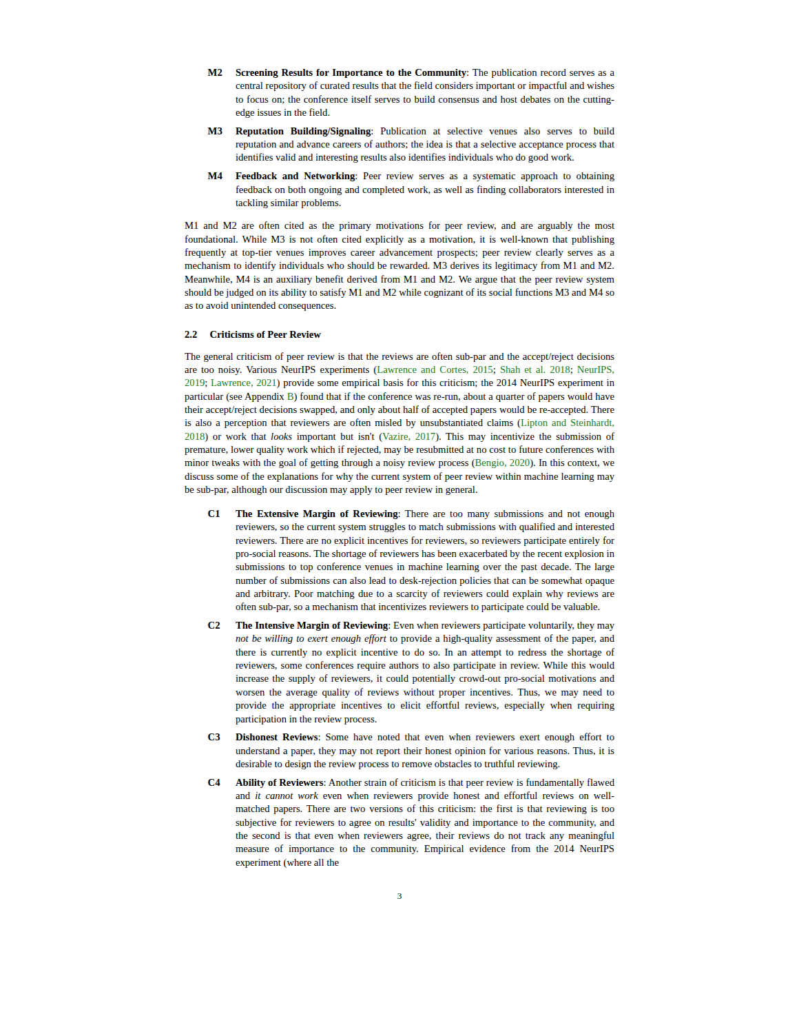M2
Screening Results for Importance to the Community: The publication record serves as a central repository of curated results that the field considers important or impactful and wishes to focus on; the conference itself serves to build consensus and host debates on the cutting-edge issues in the field.
M3
Reputation Building/Signaling: Publication at selective venues also serves to build reputation and advance careers of authors; the idea is that a selective acceptance process that identifies valid and interesting results also identifies individuals who do good work.
M4
Feedback and Networking: Peer review serves as a systematic approach to obtaining feedback on both ongoing and completed work, as well as finding collaborators interested in tackling similar problems.
M1 and M2 are often cited as the primary motivations for peer review, and are arguably the most foundational. While M3 is not often cited explicitly as a motivation, it is well-known that publishing frequently at top-tier venues improves career advancement prospects; peer review clearly serves as a mechanism to identify individuals who should be rewarded. M3 derives its legitimacy from M1 and M2. Meanwhile, M4 is an auxiliary benefit derived from M1 and M2. We argue that the peer review system should be judged on its ability to satisfy M1 and M2 while cognizant of its social functions M3 and M4 so as to avoid unintended consequences.
2.2 Criticisms of Peer Review
The general criticism of peer review is that the reviews are often sub-par and the accept/reject decisions are too noisy. Various NeurIPS experiments (Lawrence and Cortes, 2015; Shah et al. 2018; NeurIPS, 2019; Lawrence, 2021) provide some empirical basis for this criticism; the 2014 NeurIPS experiment in particular (see Appendix B) found that if the conference was re-run, about a quarter of papers would have their accept/reject decisions swapped, and only about half of accepted papers would be re-accepted. There is also a perception that reviewers are often misled by unsubstantiated claims (Lipton and Steinhardt, 2018) or work that looks important but isn't (Vazire, 2017). This may incentivize the submission of premature, lower quality work which if rejected, may be resubmitted at no cost to future conferences with minor tweaks with the goal of getting through a noisy review process (Bengio, 2020). In this context, we discuss some of the explanations for why the current system of peer review within machine learning may be sub-par, although our discussion may apply to peer review in general.
C1
The Extensive Margin of Reviewing: There are too many submissions and not enough reviewers, so the current system struggles to match submissions with qualified and interested reviewers. There are no explicit incentives for reviewers, so reviewers participate entirely for pro-social reasons. The shortage of reviewers has been exacerbated by the recent explosion in submissions to top conference venues in machine learning over the past decade. The large number of submissions can also lead to desk-rejection policies that can be somewhat opaque and arbitrary. Poor matching due to a scarcity of reviewers could explain why reviews are often sub-par, so a mechanism that incentivizes reviewers to participate could be valuable.
C2
The Intensive Margin of Reviewing: Even when reviewers participate voluntarily, they may not be willing to exert enough effort to provide a high-quality assessment of the paper, and there is currently no explicit incentive to do so. In an attempt to redress the shortage of reviewers, some conferences require authors to also participate in review. While this would increase the supply of reviewers, it could potentially crowd-out pro-social motivations and worsen the average quality of reviews without proper incentives. Thus, we may need to provide the appropriate incentives to elicit effortful reviews, especially when requiring participation in the review process.
C3
Dishonest Reviews: Some have noted that even when reviewers exert enough effort to understand a paper, they may not report their honest opinion for various reasons. Thus, it is desirable to design the review process to remove obstacles to truthful reviewing.
C4
Ability of Reviewers: Another strain of criticism is that peer review is fundamentally flawed and it cannot work even when reviewers provide honest and effortful reviews on well-matched papers. There are two versions of this criticism: the first is that reviewing is too subjective for reviewers to agree on results' validity and importance to the community, and the second is that even when reviewers agree, their reviews do not track any meaningful measure of importance to the community. Empirical evidence from the 2014 NeurIPS experiment (where all the
3